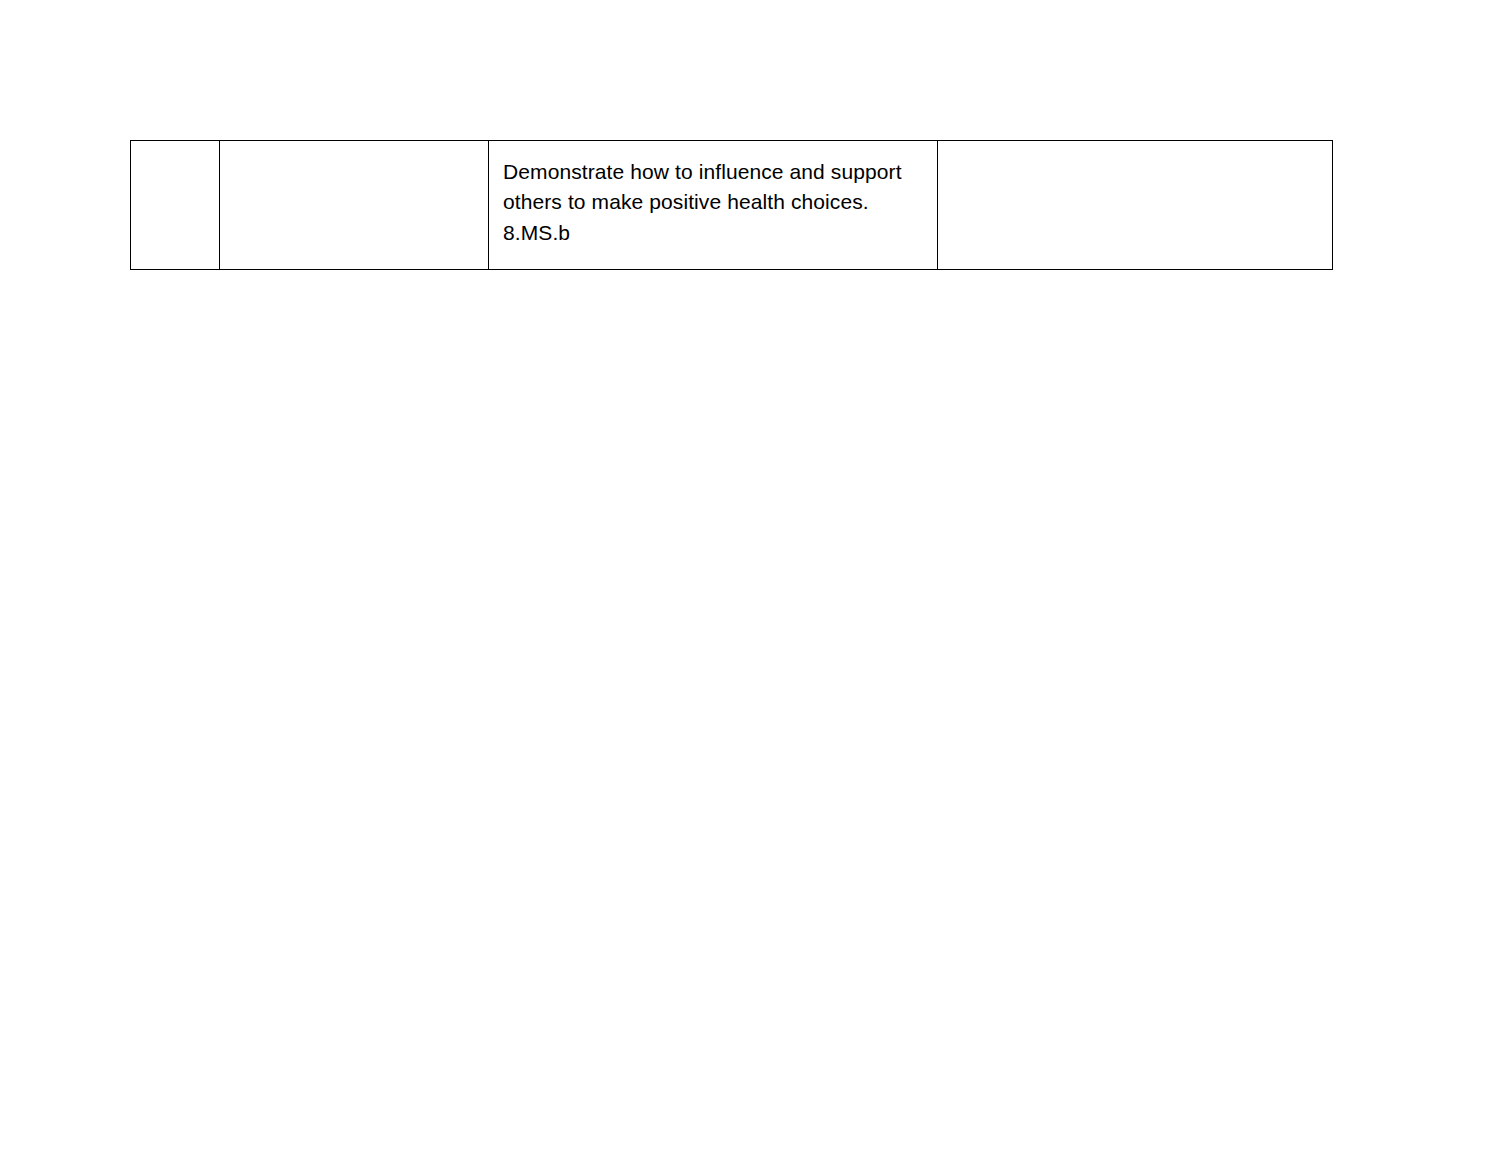| | | Demonstrate how to influence and support others to make positive health choices. 8.MS.b | |